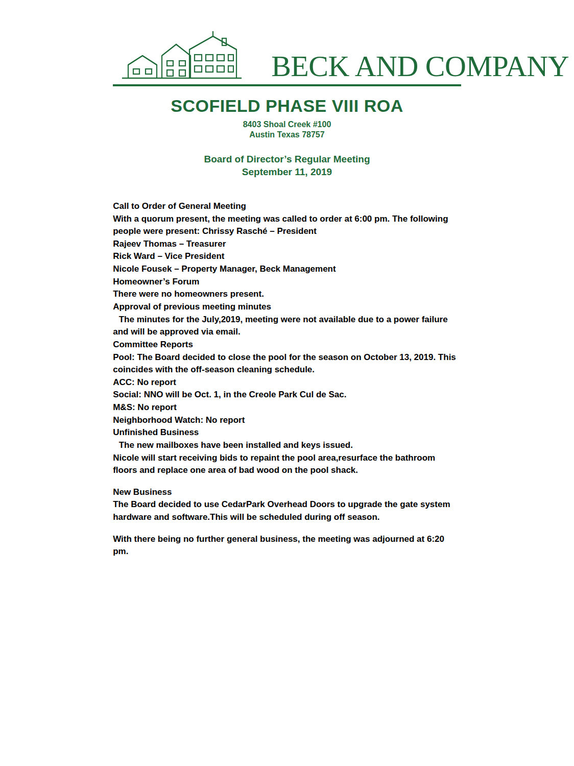BECK AND COMPANY
SCOFIELD PHASE VIII ROA
8403 Shoal Creek #100
Austin Texas 78757
Board of Director’s Regular Meeting
September 11, 2019
Call to Order of General Meeting
With a quorum present, the meeting was called to order at 6:00 pm. The following people were present: Chrissy Rasché – President
Rajeev Thomas – Treasurer
Rick Ward – Vice President
Nicole Fousek – Property Manager, Beck Management
Homeowner’s Forum
There were no homeowners present.
Approval of previous meeting minutes
The minutes for the July,2019, meeting were not available due to a power failure and will be approved via email.
Committee Reports
Pool: The Board decided to close the pool for the season on October 13, 2019. This coincides with the off-season cleaning schedule.
ACC: No report
Social: NNO will be Oct. 1, in the Creole Park Cul de Sac.
M&S: No report
Neighborhood Watch: No report
Unfinished Business
The new mailboxes have been installed and keys issued.
Nicole will start receiving bids to repaint the pool area,resurface the bathroom floors and replace one area of bad wood on the pool shack.
New Business
The Board decided to use CedarPark Overhead Doors to upgrade the gate system hardware and software.This will be scheduled during off season.
With there being no further general business, the meeting was adjourned at 6:20 pm.